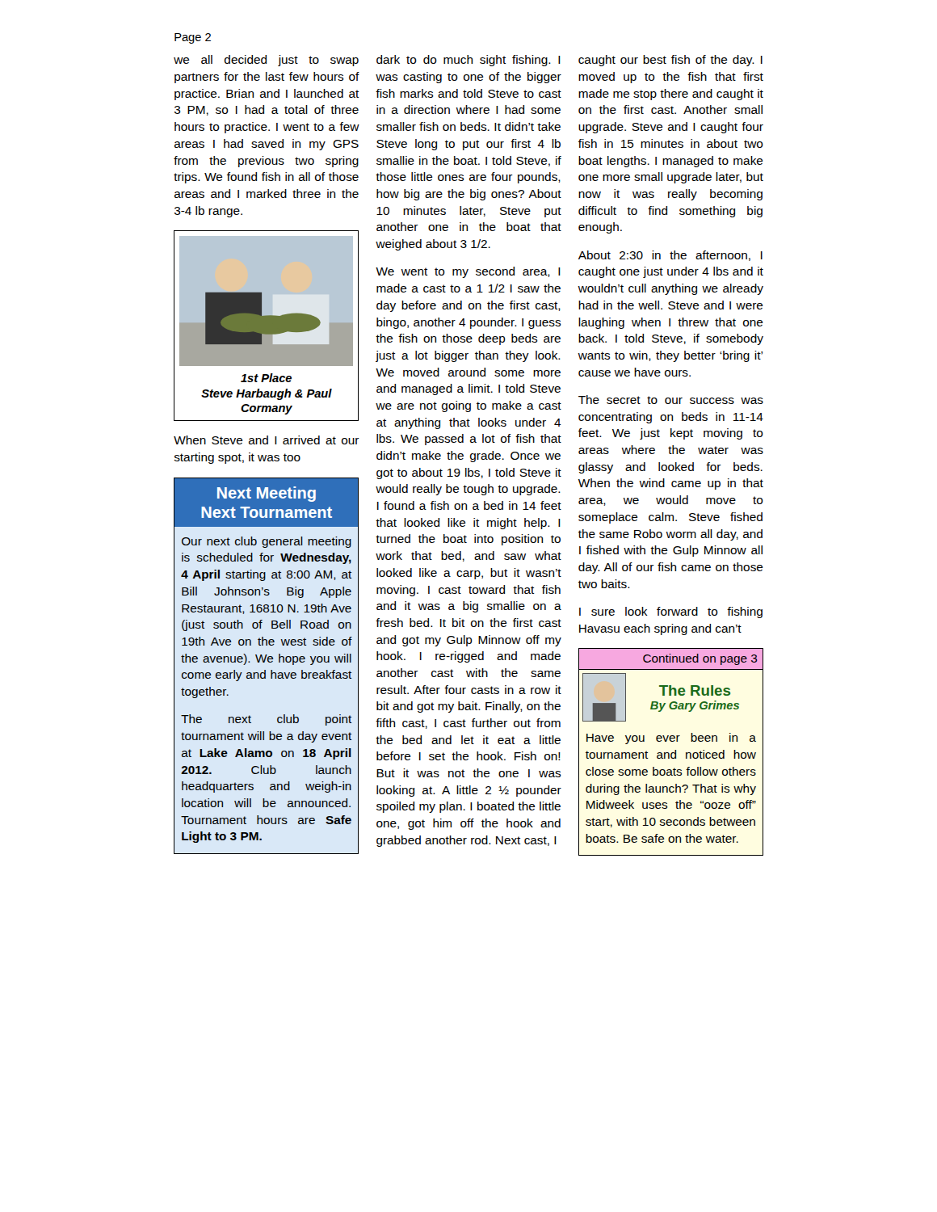Page 2
we all decided just to swap partners for the last few hours of practice. Brian and I launched at 3 PM, so I had a total of three hours to practice. I went to a few areas I had saved in my GPS from the previous two spring trips. We found fish in all of those areas and I marked three in the 3-4 lb range.
1st Place
Steve Harbaugh & Paul Cormany
When Steve and I arrived at our starting spot, it was too
Next Meeting
Next Tournament
Our next club general meeting is scheduled for Wednesday, 4 April starting at 8:00 AM, at Bill Johnson’s Big Apple Restaurant, 16810 N. 19th Ave (just south of Bell Road on 19th Ave on the west side of the avenue). We hope you will come early and have breakfast together.
The next club point tournament will be a day event at Lake Alamo on 18 April 2012. Club launch headquarters and weigh-in location will be announced. Tournament hours are Safe Light to 3 PM.
dark to do much sight fishing. I was casting to one of the bigger fish marks and told Steve to cast in a direction where I had some smaller fish on beds. It didn’t take Steve long to put our first 4 lb smallie in the boat. I told Steve, if those little ones are four pounds, how big are the big ones? About 10 minutes later, Steve put another one in the boat that weighed about 3 1/2.
We went to my second area, I made a cast to a 1 1/2 I saw the day before and on the first cast, bingo, another 4 pounder. I guess the fish on those deep beds are just a lot bigger than they look. We moved around some more and managed a limit. I told Steve we are not going to make a cast at anything that looks under 4 lbs. We passed a lot of fish that didn’t make the grade. Once we got to about 19 lbs, I told Steve it would really be tough to upgrade. I found a fish on a bed in 14 feet that looked like it might help. I turned the boat into position to work that bed, and saw what looked like a carp, but it wasn’t moving. I cast toward that fish and it was a big smallie on a fresh bed. It bit on the first cast and got my Gulp Minnow off my hook. I re-rigged and made another cast with the same result. After four casts in a row it bit and got my bait. Finally, on the fifth cast, I cast further out from the bed and let it eat a little before I set the hook. Fish on! But it was not the one I was looking at. A little 2 ½ pounder spoiled my plan. I boated the little one, got him off the hook and grabbed another rod. Next cast, I
caught our best fish of the day. I moved up to the fish that first made me stop there and caught it on the first cast. Another small upgrade. Steve and I caught four fish in 15 minutes in about two boat lengths. I managed to make one more small upgrade later, but now it was really becoming difficult to find something big enough.
About 2:30 in the afternoon, I caught one just under 4 lbs and it wouldn’t cull anything we already had in the well. Steve and I were laughing when I threw that one back. I told Steve, if somebody wants to win, they better ‘bring it’ cause we have ours.
The secret to our success was concentrating on beds in 11-14 feet. We just kept moving to areas where the water was glassy and looked for beds. When the wind came up in that area, we would move to someplace calm. Steve fished the same Robo worm all day, and I fished with the Gulp Minnow all day. All of our fish came on those two baits.
I sure look forward to fishing Havasu each spring and can’t
Continued on page 3
The RulesBy Gary Grimes
Have you ever been in a tournament and noticed how close some boats follow others during the launch? That is why Midweek uses the “ooze off” start, with 10 seconds between boats. Be safe on the water.